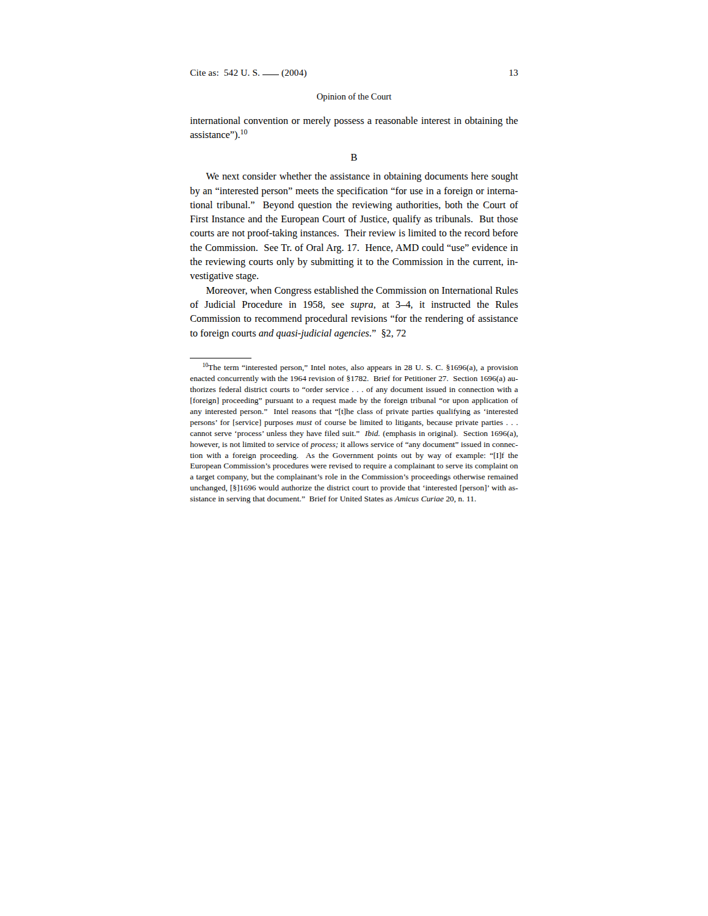Cite as: 542 U. S. (2004) 13
Opinion of the Court
international convention or merely possess a reasonable interest in obtaining the assistance”).10
B
We next consider whether the assistance in obtaining documents here sought by an “interested person” meets the specification “for use in a foreign or international tribunal.” Beyond question the reviewing authorities, both the Court of First Instance and the European Court of Justice, qualify as tribunals. But those courts are not proof-taking instances. Their review is limited to the record before the Commission. See Tr. of Oral Arg. 17. Hence, AMD could “use” evidence in the reviewing courts only by submitting it to the Commission in the current, investigative stage.
Moreover, when Congress established the Commission on International Rules of Judicial Procedure in 1958, see supra, at 3–4, it instructed the Rules Commission to recommend procedural revisions “for the rendering of assistance to foreign courts and quasi-judicial agencies.” §2, 72
10The term “interested person,” Intel notes, also appears in 28 U. S. C. §1696(a), a provision enacted concurrently with the 1964 revision of §1782. Brief for Petitioner 27. Section 1696(a) authorizes federal district courts to “order service . . . of any document issued in connection with a [foreign] proceeding” pursuant to a request made by the foreign tribunal “or upon application of any interested person.” Intel reasons that “[t]he class of private parties qualifying as ‘interested persons’ for [service] purposes must of course be limited to litigants, because private parties . . . cannot serve ‘process’ unless they have filed suit.” Ibid. (emphasis in original). Section 1696(a), however, is not limited to service of process; it allows service of “any document” issued in connection with a foreign proceeding. As the Government points out by way of example: “[I]f the European Commission’s procedures were revised to require a complainant to serve its complaint on a target company, but the complainant’s role in the Commission’s proceedings otherwise remained unchanged, [§]1696 would authorize the district court to provide that ‘interested [person]’ with assistance in serving that document.” Brief for United States as Amicus Curiae 20, n. 11.